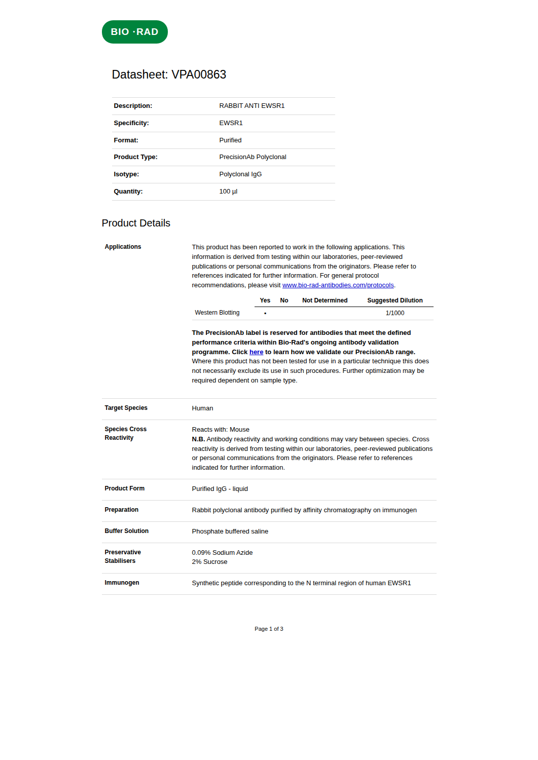BIO ·RAD
Datasheet: VPA00863
| Description: | RABBIT ANTI EWSR1 |
| Specificity: | EWSR1 |
| Format: | Purified |
| Product Type: | PrecisionAb Polyclonal |
| Isotype: | Polyclonal IgG |
| Quantity: | 100 µl |
Product Details
| Applications | This product has been reported to work in the following applications. This information is derived from testing within our laboratories, peer-reviewed publications or personal communications from the originators. Please refer to references indicated for further information. For general protocol recommendations, please visit www.bio-rad-antibodies.com/protocols . / / Yes / No / Not Determined / Suggested Dilution / / --- / --- / --- / --- / --- / / Western Blotting / ▪ / / / 1/1000 / The PrecisionAb label is reserved for antibodies that meet the defined performance criteria within Bio-Rad's ongoing antibody validation programme. Click here to learn how we validate our PrecisionAb range. Where this product has not been tested for use in a particular technique this does not necessarily exclude its use in such procedures. Further optimization may be required dependent on sample type. |
| Target Species | Human |
| Species Cross Reactivity | Reacts with: Mouse N.B. Antibody reactivity and working conditions may vary between species. Cross reactivity is derived from testing within our laboratories, peer-reviewed publications or personal communications from the originators. Please refer to references indicated for further information. |
| Product Form | Purified IgG - liquid |
| Preparation | Rabbit polyclonal antibody purified by affinity chromatography on immunogen |
| Buffer Solution | Phosphate buffered saline |
| Preservative Stabilisers | 0.09% Sodium Azide 2% Sucrose |
| Immunogen | Synthetic peptide corresponding to the N terminal region of human EWSR1 |
Page 1 of 3